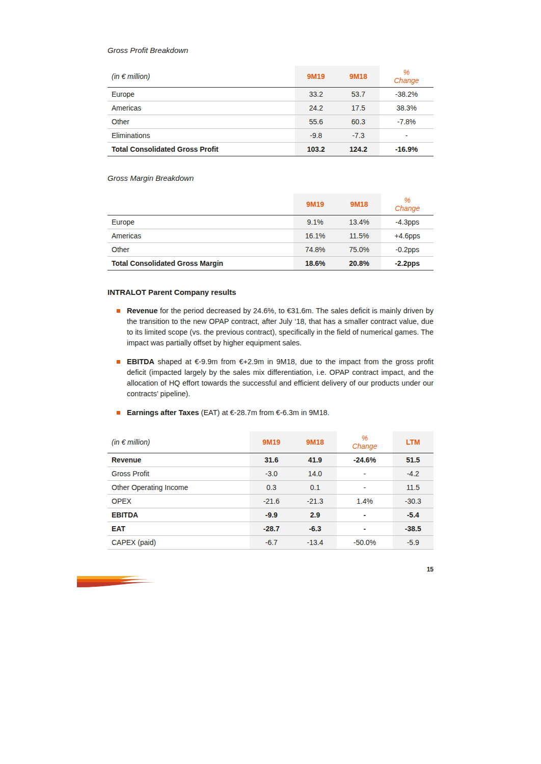Gross Profit Breakdown
| (in € million) | 9M19 | 9M18 | % Change |
| Europe | 33.2 | 53.7 | -38.2% |
| Americas | 24.2 | 17.5 | 38.3% |
| Other | 55.6 | 60.3 | -7.8% |
| Eliminations | -9.8 | -7.3 | - |
| Total Consolidated Gross Profit | 103.2 | 124.2 | -16.9% |
Gross Margin Breakdown
| | 9M19 | 9M18 | % Change |
| Europe | 9.1% | 13.4% | -4.3pps |
| Americas | 16.1% | 11.5% | +4.6pps |
| Other | 74.8% | 75.0% | -0.2pps |
| Total Consolidated Gross Margin | 18.6% | 20.8% | -2.2pps |
INTRALOT Parent Company results
Revenue for the period decreased by 24.6%, to €31.6m. The sales deficit is mainly driven by the transition to the new OPAP contract, after July ‘18, that has a smaller contract value, due to its limited scope (vs. the previous contract), specifically in the field of numerical games. The impact was partially offset by higher equipment sales.
EBITDA shaped at €-9.9m from €+2.9m in 9M18, due to the impact from the gross profit deficit (impacted largely by the sales mix differentiation, i.e. OPAP contract impact, and the allocation of HQ effort towards the successful and efficient delivery of our products under our contracts’ pipeline).
Earnings after Taxes (EAT) at €-28.7m from €-6.3m in 9M18.
| (in € million) | 9M19 | 9M18 | % Change | LTM |
| Revenue | 31.6 | 41.9 | -24.6% | 51.5 |
| Gross Profit | -3.0 | 14.0 | - | -4.2 |
| Other Operating Income | 0.3 | 0.1 | - | 11.5 |
| OPEX | -21.6 | -21.3 | 1.4% | -30.3 |
| EBITDA | -9.9 | 2.9 | - | -5.4 |
| EAT | -28.7 | -6.3 | - | -38.5 |
| CAPEX (paid) | -6.7 | -13.4 | -50.0% | -5.9 |
15